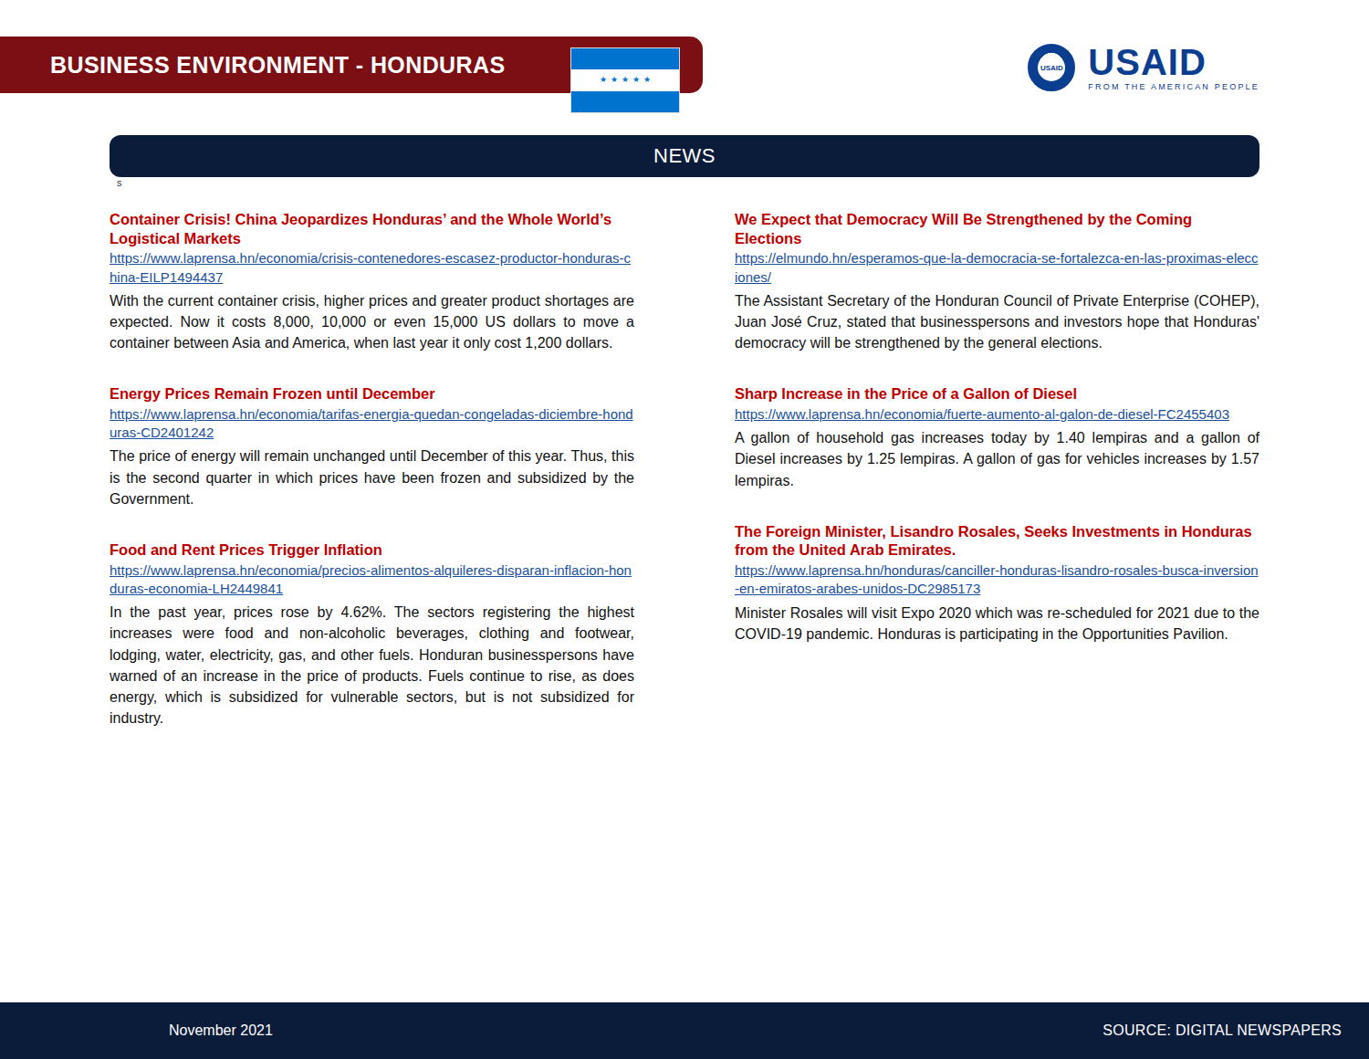Business Environment - Honduras
★★★★★
USAID
FROM THE AMERICAN PEOPLE
NEWS
s
Container Crisis! China Jeopardizes Honduras’ and the Whole World’s Logistical Markets
https://www.laprensa.hn/economia/crisis-contenedores-escasez-productor-honduras-china-EILP1494437
With the current container crisis, higher prices and greater product shortages are expected. Now it costs 8,000, 10,000 or even 15,000 US dollars to move a container between Asia and America, when last year it only cost 1,200 dollars.
Energy Prices Remain Frozen until December
https://www.laprensa.hn/economia/tarifas-energia-quedan-congeladas-diciembre-honduras-CD2401242
The price of energy will remain unchanged until December of this year. Thus, this is the second quarter in which prices have been frozen and subsidized by the Government.
Food and Rent Prices Trigger Inflation
https://www.laprensa.hn/economia/precios-alimentos-alquileres-disparan-inflacion-honduras-economia-LH2449841
In the past year, prices rose by 4.62%. The sectors registering the highest increases were food and non-alcoholic beverages, clothing and footwear, lodging, water, electricity, gas, and other fuels. Honduran businesspersons have warned of an increase in the price of products. Fuels continue to rise, as does energy, which is subsidized for vulnerable sectors, but is not subsidized for industry.
We Expect that Democracy Will Be Strengthened by the Coming Elections
https://elmundo.hn/esperamos-que-la-democracia-se-fortalezca-en-las-proximas-elecciones/
The Assistant Secretary of the Honduran Council of Private Enterprise (COHEP), Juan José Cruz, stated that businesspersons and investors hope that Honduras' democracy will be strengthened by the general elections.
Sharp Increase in the Price of a Gallon of Diesel
https://www.laprensa.hn/economia/fuerte-aumento-al-galon-de-diesel-FC2455403
A gallon of household gas increases today by 1.40 lempiras and a gallon of Diesel increases by 1.25 lempiras. A gallon of gas for vehicles increases by 1.57 lempiras.
The Foreign Minister, Lisandro Rosales, Seeks Investments in Honduras from the United Arab Emirates.
https://www.laprensa.hn/honduras/canciller-honduras-lisandro-rosales-busca-inversion-en-emiratos-arabes-unidos-DC2985173
Minister Rosales will visit Expo 2020 which was re-scheduled for 2021 due to the COVID-19 pandemic. Honduras is participating in the Opportunities Pavilion.
November 2021
SOURCE: DIGITAL NEWSPAPERS